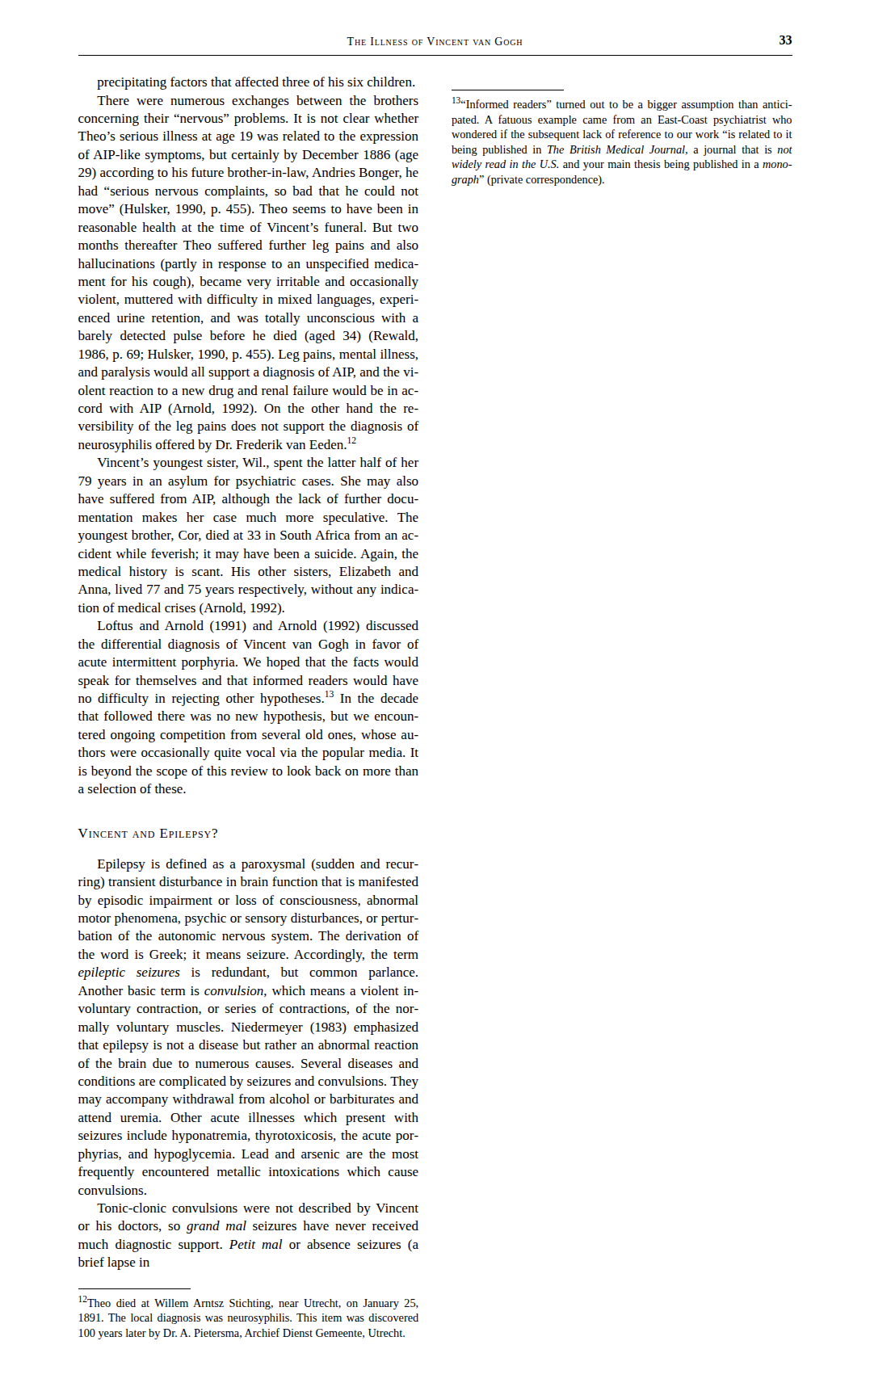The Illness of Vincent van Gogh 33
precipitating factors that affected three of his six children.
There were numerous exchanges between the brothers concerning their “nervous” problems. It is not clear whether Theo’s serious illness at age 19 was related to the expression of AIP-like symptoms, but certainly by December 1886 (age 29) according to his future brother-in-law, Andries Bonger, he had “serious nervous complaints, so bad that he could not move” (Hulsker, 1990, p. 455). Theo seems to have been in reasonable health at the time of Vincent’s funeral. But two months thereafter Theo suffered further leg pains and also hallucinations (partly in response to an unspecified medicament for his cough), became very irritable and occasionally violent, muttered with difficulty in mixed languages, experienced urine retention, and was totally unconscious with a barely detected pulse before he died (aged 34) (Rewald, 1986, p. 69; Hulsker, 1990, p. 455). Leg pains, mental illness, and paralysis would all support a diagnosis of AIP, and the violent reaction to a new drug and renal failure would be in accord with AIP (Arnold, 1992). On the other hand the reversibility of the leg pains does not support the diagnosis of neurosyphilis offered by Dr. Frederik van Eeden.12
Vincent’s youngest sister, Wil., spent the latter half of her 79 years in an asylum for psychiatric cases. She may also have suffered from AIP, although the lack of further documentation makes her case much more speculative. The youngest brother, Cor, died at 33 in South Africa from an accident while feverish; it may have been a suicide. Again, the medical history is scant. His other sisters, Elizabeth and Anna, lived 77 and 75 years respectively, without any indication of medical crises (Arnold, 1992).
Loftus and Arnold (1991) and Arnold (1992) discussed the differential diagnosis of Vincent van Gogh in favor of acute intermittent porphyria. We hoped that the facts would speak for themselves and that informed readers would have no difficulty in rejecting other hypotheses.13 In the decade that followed there was no new hypothesis, but we encountered ongoing competition from several old ones, whose authors were occasionally quite vocal via the popular media. It is beyond the scope of this review to look back on more than a selection of these.
Vincent and Epilepsy?
Epilepsy is defined as a paroxysmal (sudden and recurring) transient disturbance in brain function that is manifested by episodic impairment or loss of consciousness, abnormal motor phenomena, psychic or sensory disturbances, or perturbation of the autonomic nervous system. The derivation of the word is Greek; it means seizure. Accordingly, the term epileptic seizures is redundant, but common parlance. Another basic term is convulsion, which means a violent involuntary contraction, or series of contractions, of the normally voluntary muscles. Niedermeyer (1983) emphasized that epilepsy is not a disease but rather an abnormal reaction of the brain due to numerous causes. Several diseases and conditions are complicated by seizures and convulsions. They may accompany withdrawal from alcohol or barbiturates and attend uremia. Other acute illnesses which present with seizures include hyponatremia, thyrotoxicosis, the acute porphyrias, and hypoglycemia. Lead and arsenic are the most frequently encountered metallic intoxications which cause convulsions.
Tonic-clonic convulsions were not described by Vincent or his doctors, so grand mal seizures have never received much diagnostic support. Petit mal or absence seizures (a brief lapse in
12Theo died at Willem Arntsz Stichting, near Utrecht, on January 25, 1891. The local diagnosis was neurosyphilis. This item was discovered 100 years later by Dr. A. Pietersma, Archief Dienst Gemeente, Utrecht.
13“Informed readers” turned out to be a bigger assumption than anticipated. A fatuous example came from an East-Coast psychiatrist who wondered if the subsequent lack of reference to our work “is related to it being published in The British Medical Journal, a journal that is not widely read in the U.S. and your main thesis being published in a monograph” (private correspondence).